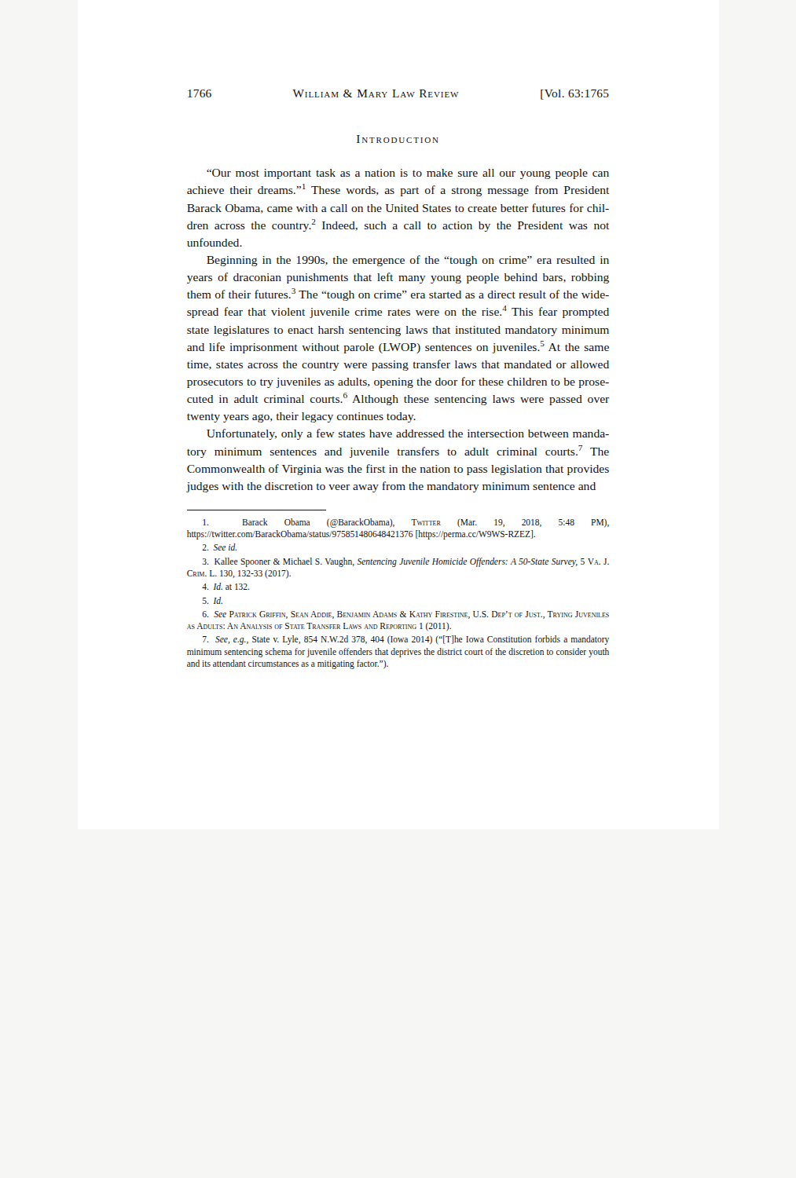1766 William & Mary Law Review [Vol. 63:1765
Introduction
“Our most important task as a nation is to make sure all our young people can achieve their dreams.”1 These words, as part of a strong message from President Barack Obama, came with a call on the United States to create better futures for children across the country.2 Indeed, such a call to action by the President was not unfounded.
Beginning in the 1990s, the emergence of the “tough on crime” era resulted in years of draconian punishments that left many young people behind bars, robbing them of their futures.3 The “tough on crime” era started as a direct result of the widespread fear that violent juvenile crime rates were on the rise.4 This fear prompted state legislatures to enact harsh sentencing laws that instituted mandatory minimum and life imprisonment without parole (LWOP) sentences on juveniles.5 At the same time, states across the country were passing transfer laws that mandated or allowed prosecutors to try juveniles as adults, opening the door for these children to be prosecuted in adult criminal courts.6 Although these sentencing laws were passed over twenty years ago, their legacy continues today.
Unfortunately, only a few states have addressed the intersection between mandatory minimum sentences and juvenile transfers to adult criminal courts.7 The Commonwealth of Virginia was the first in the nation to pass legislation that provides judges with the discretion to veer away from the mandatory minimum sentence and
1. Barack Obama (@BarackObama), Twitter (Mar. 19, 2018, 5:48 PM), https://twitter.com/BarackObama/status/975851480648421376 [https://perma.cc/W9WS-RZEZ].
2. See id.
3. Kallee Spooner & Michael S. Vaughn, Sentencing Juvenile Homicide Offenders: A 50-State Survey, 5 Va. J. Crim. L. 130, 132-33 (2017).
4. Id. at 132.
5. Id.
6. See Patrick Griffin, Sean Addie, Benjamin Adams & Kathy Firestine, U.S. Dep’t of Just., Trying Juveniles as Adults: An Analysis of State Transfer Laws and Reporting 1 (2011).
7. See, e.g., State v. Lyle, 854 N.W.2d 378, 404 (Iowa 2014) (“[T]he Iowa Constitution forbids a mandatory minimum sentencing schema for juvenile offenders that deprives the district court of the discretion to consider youth and its attendant circumstances as a mitigating factor.”).